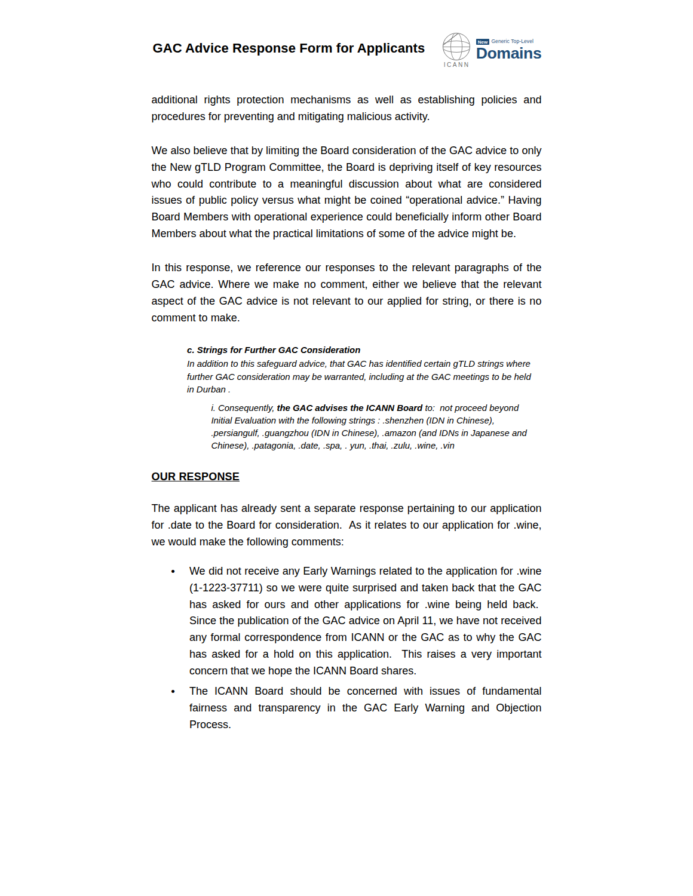GAC Advice Response Form for Applicants
ICANN
New Generic Top-Level
Domains
additional rights protection mechanisms as well as establishing policies and procedures for preventing and mitigating malicious activity.
We also believe that by limiting the Board consideration of the GAC advice to only the New gTLD Program Committee, the Board is depriving itself of key resources who could contribute to a meaningful discussion about what are considered issues of public policy versus what might be coined “operational advice.” Having Board Members with operational experience could beneficially inform other Board Members about what the practical limitations of some of the advice might be.
In this response, we reference our responses to the relevant paragraphs of the GAC advice. Where we make no comment, either we believe that the relevant aspect of the GAC advice is not relevant to our applied for string, or there is no comment to make.
c. Strings for Further GAC Consideration
In addition to this safeguard advice, that GAC has identified certain gTLD strings where further GAC consideration may be warranted, including at the GAC meetings to be held in Durban .
i. Consequently, the GAC advises the ICANN Board to: not proceed beyond Initial Evaluation with the following strings : .shenzhen (IDN in Chinese), .persiangulf, .guangzhou (IDN in Chinese), .amazon (and IDNs in Japanese and Chinese), .patagonia, .date, .spa, . yun, .thai, .zulu, .wine, .vin
OUR RESPONSE
The applicant has already sent a separate response pertaining to our application for .date to the Board for consideration. As it relates to our application for .wine, we would make the following comments:
We did not receive any Early Warnings related to the application for .wine (1-1223-37711) so we were quite surprised and taken back that the GAC has asked for ours and other applications for .wine being held back. Since the publication of the GAC advice on April 11, we have not received any formal correspondence from ICANN or the GAC as to why the GAC has asked for a hold on this application. This raises a very important concern that we hope the ICANN Board shares.
The ICANN Board should be concerned with issues of fundamental fairness and transparency in the GAC Early Warning and Objection Process.